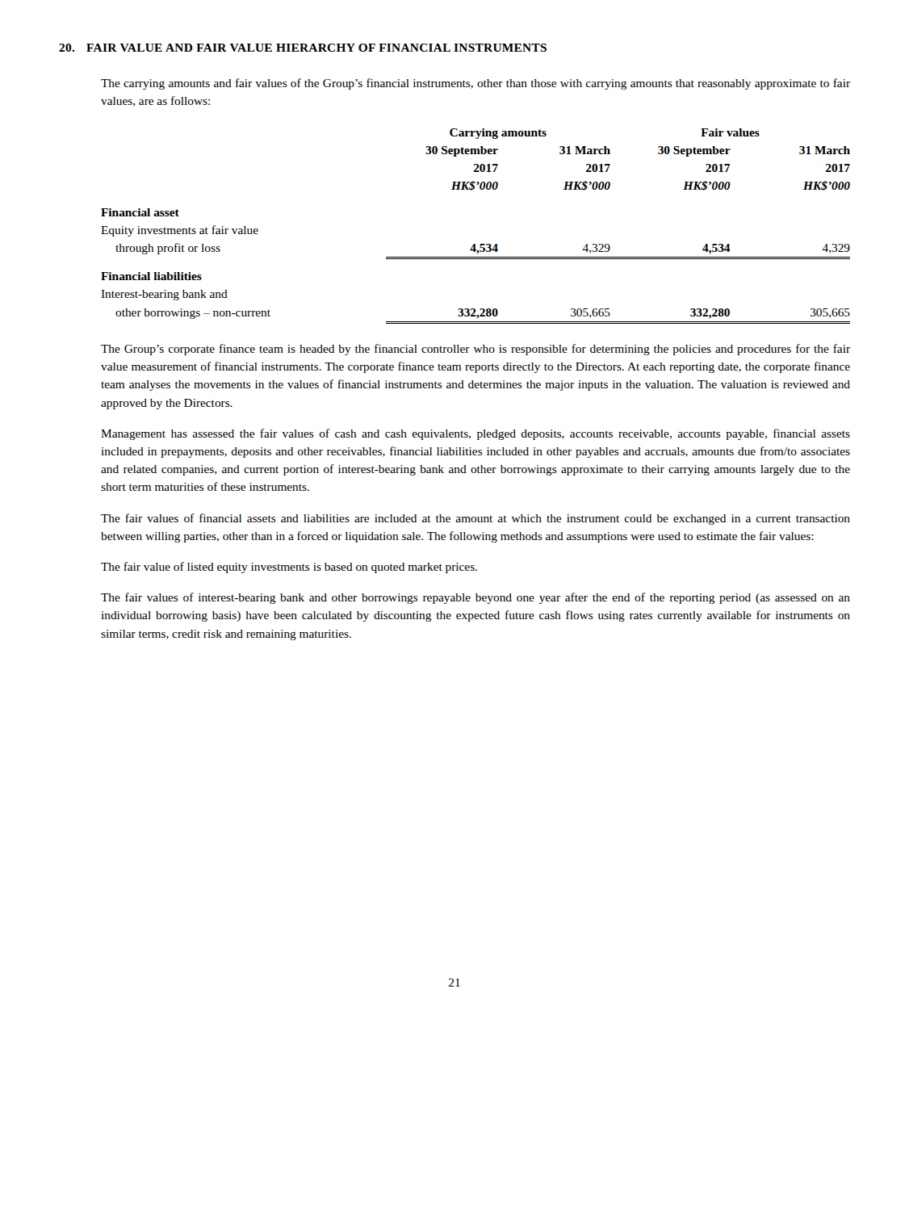20. FAIR VALUE AND FAIR VALUE HIERARCHY OF FINANCIAL INSTRUMENTS
The carrying amounts and fair values of the Group’s financial instruments, other than those with carrying amounts that reasonably approximate to fair values, are as follows:
| | Carrying amounts | Fair values |
| --- | --- | --- |
| | 30 September | 31 March | 30 September | 31 March |
| | 2017 | 2017 | 2017 | 2017 |
| | HK$’000 | HK$’000 | HK$’000 | HK$’000 |
| Financial asset | | | | |
| Equity investments at fair value | | | | |
| through profit or loss | 4,534 | 4,329 | 4,534 | 4,329 |
| Financial liabilities | | | | |
| Interest-bearing bank and | | | | |
| other borrowings – non-current | 332,280 | 305,665 | 332,280 | 305,665 |
The Group’s corporate finance team is headed by the financial controller who is responsible for determining the policies and procedures for the fair value measurement of financial instruments. The corporate finance team reports directly to the Directors. At each reporting date, the corporate finance team analyses the movements in the values of financial instruments and determines the major inputs in the valuation. The valuation is reviewed and approved by the Directors.
Management has assessed the fair values of cash and cash equivalents, pledged deposits, accounts receivable, accounts payable, financial assets included in prepayments, deposits and other receivables, financial liabilities included in other payables and accruals, amounts due from/to associates and related companies, and current portion of interest-bearing bank and other borrowings approximate to their carrying amounts largely due to the short term maturities of these instruments.
The fair values of financial assets and liabilities are included at the amount at which the instrument could be exchanged in a current transaction between willing parties, other than in a forced or liquidation sale. The following methods and assumptions were used to estimate the fair values:
The fair value of listed equity investments is based on quoted market prices.
The fair values of interest-bearing bank and other borrowings repayable beyond one year after the end of the reporting period (as assessed on an individual borrowing basis) have been calculated by discounting the expected future cash flows using rates currently available for instruments on similar terms, credit risk and remaining maturities.
21